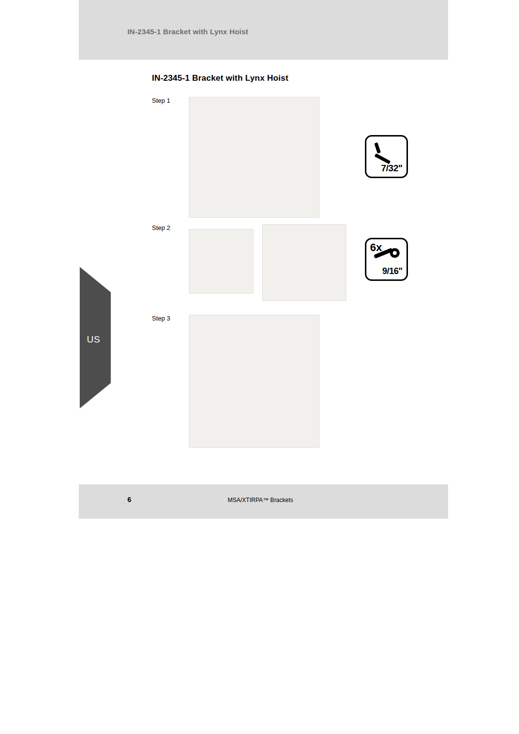IN‑2345-1 Bracket with Lynx Hoist
US
IN‑2345-1 Bracket with Lynx Hoist
Step 1
7/32"
Step 2
6x 9/16"
Step 3
6
MSA/XTIRPA™ Brackets